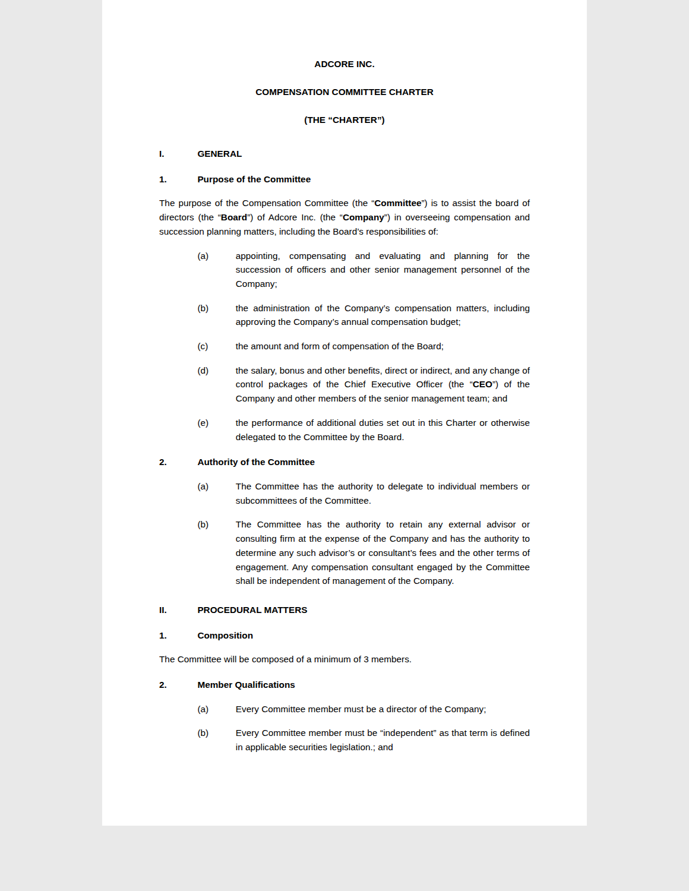ADCORE INC.
COMPENSATION COMMITTEE CHARTER
(THE “CHARTER”)
I.
GENERAL
1.
Purpose of the Committee
The purpose of the Compensation Committee (the “Committee”) is to assist the board of directors (the “Board”) of Adcore Inc. (the “Company”) in overseeing compensation and succession planning matters, including the Board’s responsibilities of:
(a)
appointing, compensating and evaluating and planning for the succession of officers and other senior management personnel of the Company;
(b)
the administration of the Company’s compensation matters, including approving the Company’s annual compensation budget;
(c)
the amount and form of compensation of the Board;
(d)
the salary, bonus and other benefits, direct or indirect, and any change of control packages of the Chief Executive Officer (the “CEO”) of the Company and other members of the senior management team; and
(e)
the performance of additional duties set out in this Charter or otherwise delegated to the Committee by the Board.
2.
Authority of the Committee
(a)
The Committee has the authority to delegate to individual members or subcommittees of the Committee.
(b)
The Committee has the authority to retain any external advisor or consulting firm at the expense of the Company and has the authority to determine any such advisor’s or consultant’s fees and the other terms of engagement. Any compensation consultant engaged by the Committee shall be independent of management of the Company.
II.
PROCEDURAL MATTERS
1.
Composition
The Committee will be composed of a minimum of 3 members.
2.
Member Qualifications
(a)
Every Committee member must be a director of the Company;
(b)
Every Committee member must be “independent” as that term is defined in applicable securities legislation.; and